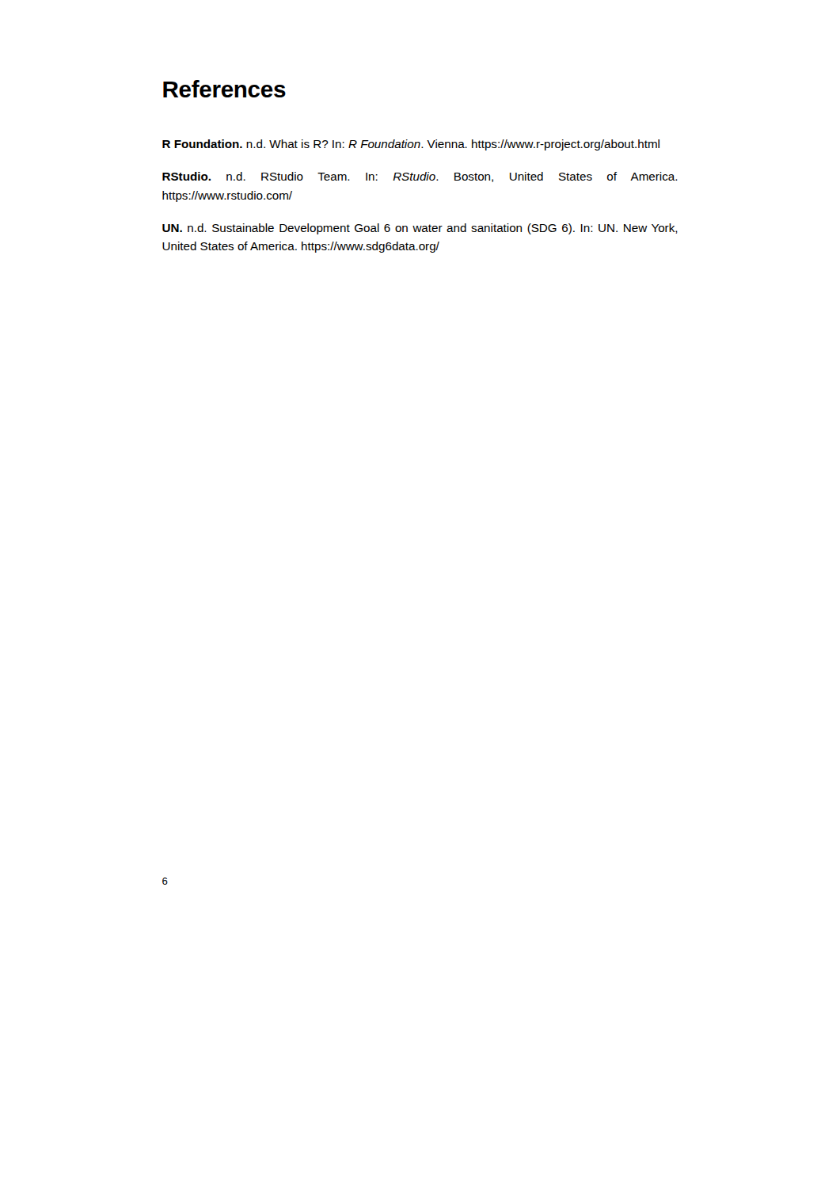References
R Foundation. n.d. What is R? In: R Foundation. Vienna. https://www.r-project.org/about.html
RStudio. n.d. RStudio Team. In: RStudio. Boston, United States of America. https://www.rstudio.com/
UN. n.d. Sustainable Development Goal 6 on water and sanitation (SDG 6). In: UN. New York, United States of America. https://www.sdg6data.org/
6